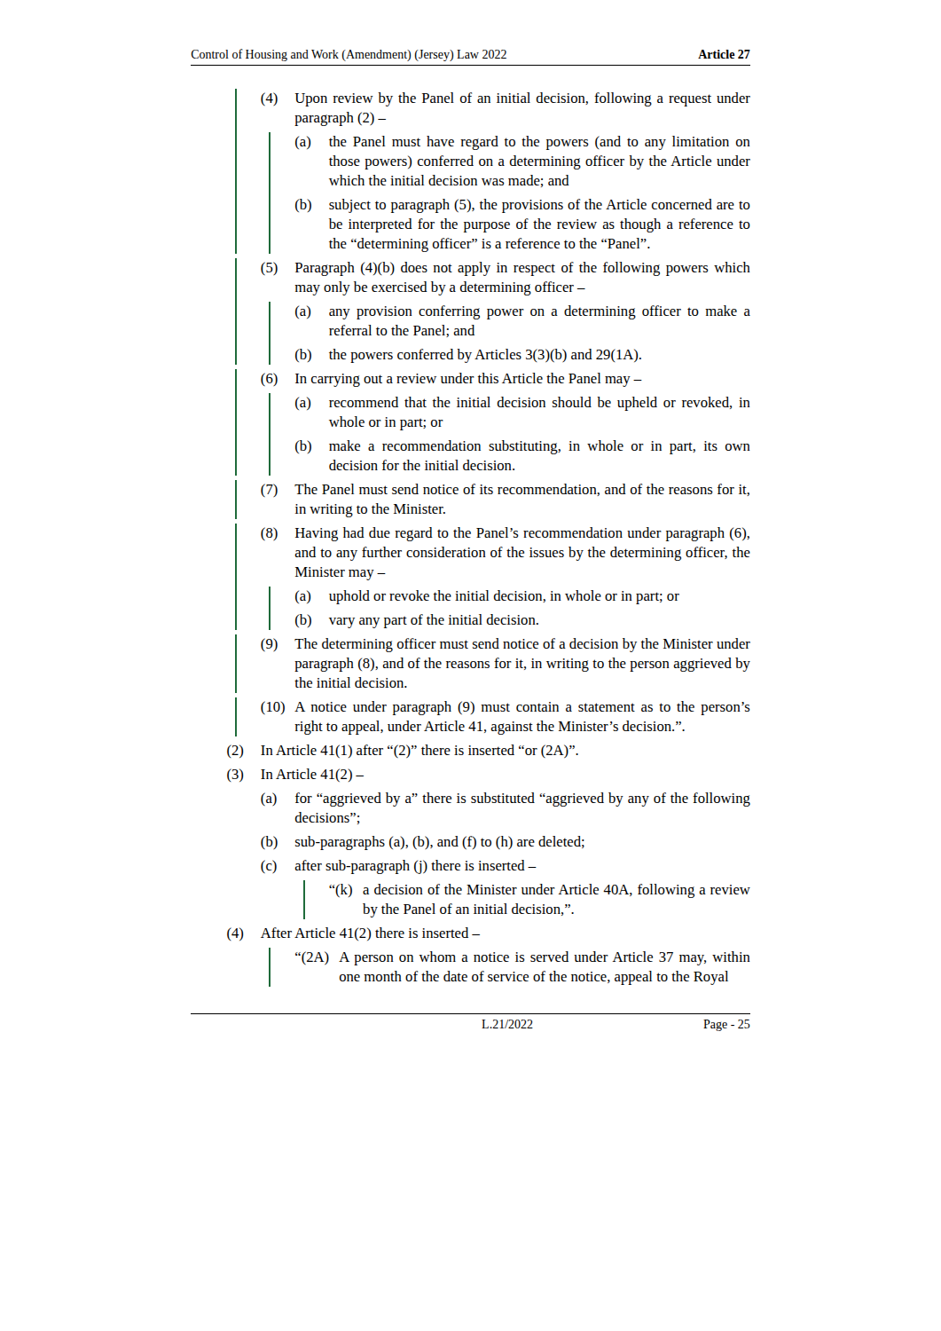Control of Housing and Work (Amendment) (Jersey) Law 2022
Article 27
(4)
Upon review by the Panel of an initial decision, following a request under paragraph (2) –
(a)
the Panel must have regard to the powers (and to any limitation on those powers) conferred on a determining officer by the Article under which the initial decision was made; and
(b)
subject to paragraph (5), the provisions of the Article concerned are to be interpreted for the purpose of the review as though a reference to the “determining officer” is a reference to the “Panel”.
(5)
Paragraph (4)(b) does not apply in respect of the following powers which may only be exercised by a determining officer –
(a)
any provision conferring power on a determining officer to make a referral to the Panel; and
(b)
the powers conferred by Articles 3(3)(b) and 29(1A).
(6)
In carrying out a review under this Article the Panel may –
(a)
recommend that the initial decision should be upheld or revoked, in whole or in part; or
(b)
make a recommendation substituting, in whole or in part, its own decision for the initial decision.
(7)
The Panel must send notice of its recommendation, and of the reasons for it, in writing to the Minister.
(8)
Having had due regard to the Panel’s recommendation under paragraph (6), and to any further consideration of the issues by the determining officer, the Minister may –
(a)
uphold or revoke the initial decision, in whole or in part; or
(b)
vary any part of the initial decision.
(9)
The determining officer must send notice of a decision by the Minister under paragraph (8), and of the reasons for it, in writing to the person aggrieved by the initial decision.
(10)
A notice under paragraph (9) must contain a statement as to the person’s right to appeal, under Article 41, against the Minister’s decision.”.
(2)
In Article 41(1) after “(2)” there is inserted “or (2A)”.
(3)
In Article 41(2) –
(a)
for “aggrieved by a” there is substituted “aggrieved by any of the following decisions”;
(b)
sub-paragraphs (a), (b), and (f) to (h) are deleted;
(c)
after sub-paragraph (j) there is inserted –
“(k)
a decision of the Minister under Article 40A, following a review by the Panel of an initial decision,”.
(4)
After Article 41(2) there is inserted –
“(2A)
A person on whom a notice is served under Article 37 may, within one month of the date of service of the notice, appeal to the Royal
L.21/2022
Page - 25